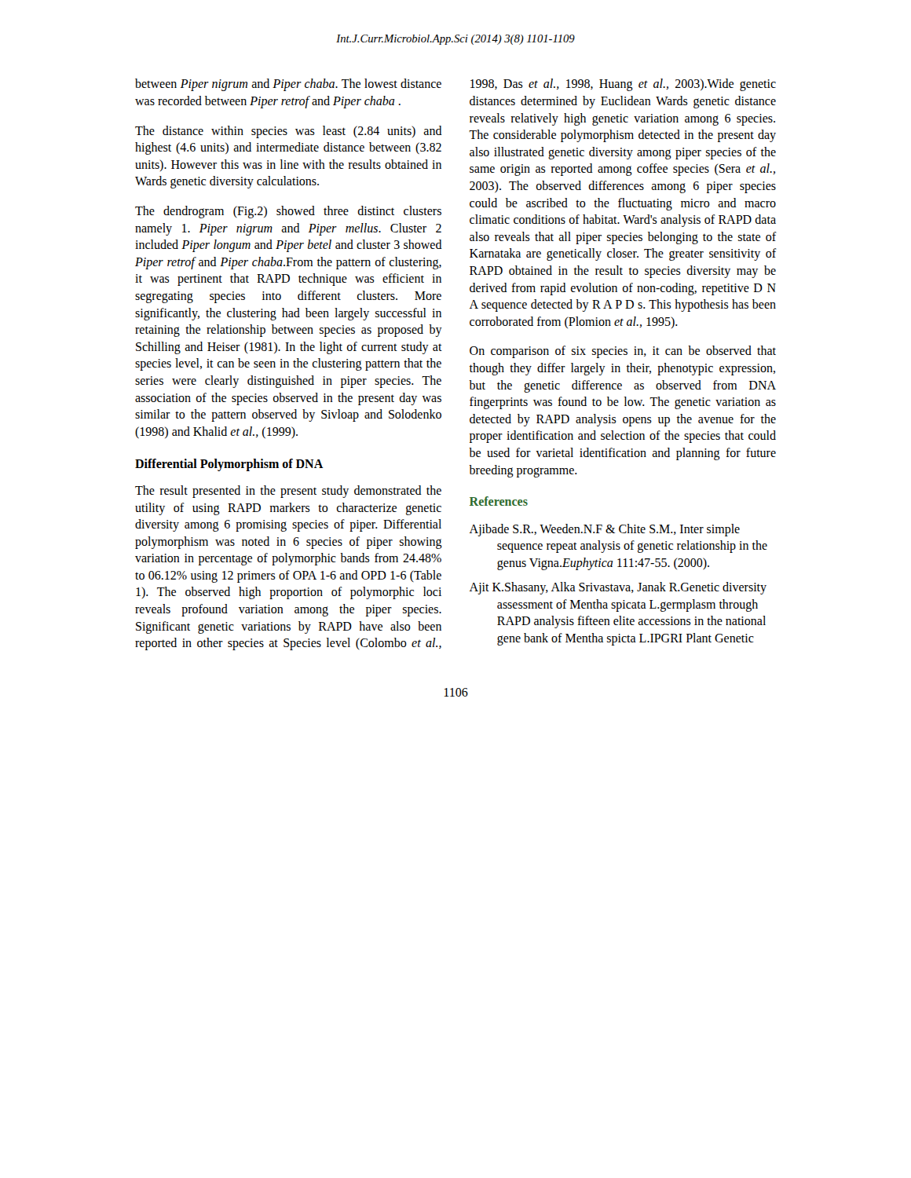Int.J.Curr.Microbiol.App.Sci (2014) 3(8) 1101-1109
between Piper nigrum and Piper chaba. The lowest distance was recorded between Piper retrof and Piper chaba .
The distance within species was least (2.84 units) and highest (4.6 units) and intermediate distance between (3.82 units). However this was in line with the results obtained in Wards genetic diversity calculations.
The dendrogram (Fig.2) showed three distinct clusters namely 1. Piper nigrum and Piper mellus. Cluster 2 included Piper longum and Piper betel and cluster 3 showed Piper retrof and Piper chaba.From the pattern of clustering, it was pertinent that RAPD technique was efficient in segregating species into different clusters. More significantly, the clustering had been largely successful in retaining the relationship between species as proposed by Schilling and Heiser (1981). In the light of current study at species level, it can be seen in the clustering pattern that the series were clearly distinguished in piper species. The association of the species observed in the present day was similar to the pattern observed by Sivloap and Solodenko (1998) and Khalid et al., (1999).
Differential Polymorphism of DNA
The result presented in the present study demonstrated the utility of using RAPD markers to characterize genetic diversity among 6 promising species of piper. Differential polymorphism was noted in 6 species of piper showing variation in percentage of polymorphic bands from 24.48% to 06.12% using 12 primers of OPA 1-6 and OPD 1-6 (Table 1). The observed high proportion of polymorphic loci reveals profound variation among the piper species. Significant genetic variations by RAPD have also been reported in other species at Species level (Colombo et al., 1998, Das et al., 1998, Huang et al., 2003).Wide genetic distances determined by Euclidean Wards genetic distance reveals relatively high genetic variation among 6 species. The considerable polymorphism detected in the present day also illustrated genetic diversity among piper species of the same origin as reported among coffee species (Sera et al., 2003). The observed differences among 6 piper species could be ascribed to the fluctuating micro and macro climatic conditions of habitat. Ward's analysis of RAPD data also reveals that all piper species belonging to the state of Karnataka are genetically closer. The greater sensitivity of RAPD obtained in the result to species diversity may be derived from rapid evolution of non-coding, repetitive D N A sequence detected by R A P D s. This hypothesis has been corroborated from (Plomion et al., 1995).
On comparison of six species in, it can be observed that though they differ largely in their, phenotypic expression, but the genetic difference as observed from DNA fingerprints was found to be low. The genetic variation as detected by RAPD analysis opens up the avenue for the proper identification and selection of the species that could be used for varietal identification and planning for future breeding programme.
References
Ajibade S.R., Weeden.N.F & Chite S.M., Inter simple sequence repeat analysis of genetic relationship in the genus Vigna.Euphytica 111:47-55. (2000).
Ajit K.Shasany, Alka Srivastava, Janak R.Genetic diversity assessment of Mentha spicata L.germplasm through RAPD analysis fifteen elite accessions in the national gene bank of Mentha spicta L.IPGRI Plant Genetic
1106